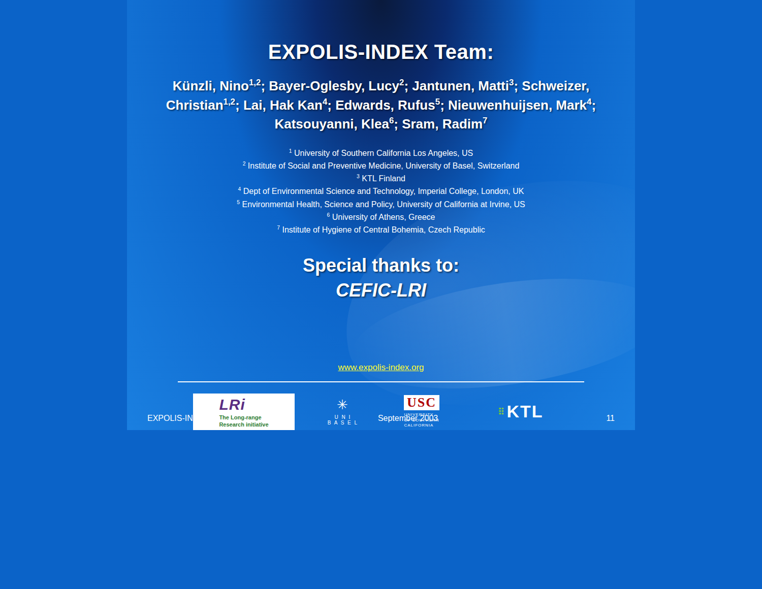EXPOLIS-INDEX Team:
Künzli, Nino1,2; Bayer-Oglesby, Lucy2; Jantunen, Matti3; Schweizer, Christian1,2; Lai, Hak Kan4; Edwards, Rufus5; Nieuwenhuijsen, Mark4; Katsouyanni, Klea6; Sram, Radim7
1 University of Southern California Los Angeles, US
2 Institute of Social and Preventive Medicine, University of Basel, Switzerland
3 KTL Finland
4 Dept of Environmental Science and Technology, Imperial College, London, UK
5 Environmental Health, Science and Policy, University of California at Irvine, US
6 University of Athens, Greece
7 Institute of Hygiene of Central Bohemia, Czech Republic
Special thanks to: CEFIC-LRI
www.expolis-index.org
LRi
The Long-range
Research initiative
✳
U N I
B A S E L
USC
UNIVERSITY
OF SOUTHERN
CALIFORNIA
⠿KTL
EXPOLIS-INDEX September 2003 11